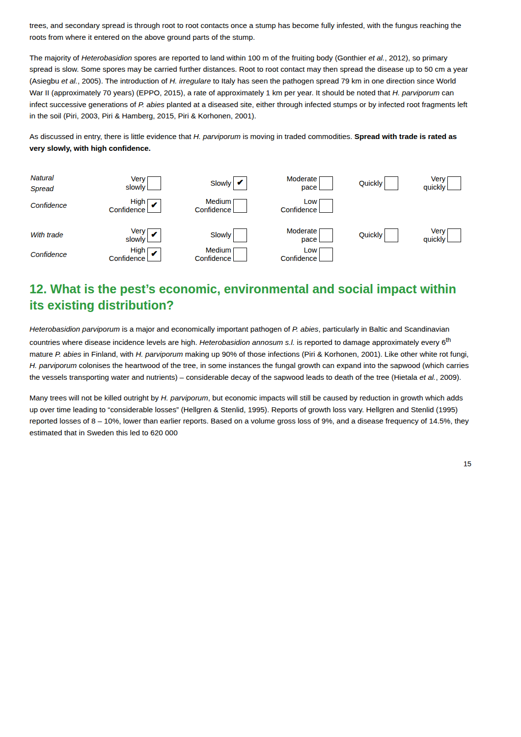trees, and secondary spread is through root to root contacts once a stump has become fully infested, with the fungus reaching the roots from where it entered on the above ground parts of the stump.
The majority of Heterobasidion spores are reported to land within 100 m of the fruiting body (Gonthier et al., 2012), so primary spread is slow. Some spores may be carried further distances. Root to root contact may then spread the disease up to 50 cm a year (Asiegbu et al., 2005). The introduction of H. irregulare to Italy has seen the pathogen spread 79 km in one direction since World War II (approximately 70 years) (EPPO, 2015), a rate of approximately 1 km per year. It should be noted that H. parviporum can infect successive generations of P. abies planted at a diseased site, either through infected stumps or by infected root fragments left in the soil (Piri, 2003, Piri & Hamberg, 2015, Piri & Korhonen, 2001).
As discussed in entry, there is little evidence that H. parviporum is moving in traded commodities. Spread with trade is rated as very slowly, with high confidence.
| Natural Spread | Very slowly | | Slowly | ✔ | Moderate pace | | Quickly | | Very quickly | |
| Confidence | High Confidence | ✔ | Medium Confidence | | Low Confidence | | |
| With trade | Very slowly | ✔ | Slowly | | Moderate pace | | Quickly | | Very quickly | |
| Confidence | High Confidence | ✔ | Medium Confidence | | Low Confidence | | |
12. What is the pest’s economic, environmental and social impact within its existing distribution?
Heterobasidion parviporum is a major and economically important pathogen of P. abies, particularly in Baltic and Scandinavian countries where disease incidence levels are high. Heterobasidion annosum s.l. is reported to damage approximately every 6th mature P. abies in Finland, with H. parviporum making up 90% of those infections (Piri & Korhonen, 2001). Like other white rot fungi, H. parviporum colonises the heartwood of the tree, in some instances the fungal growth can expand into the sapwood (which carries the vessels transporting water and nutrients) – considerable decay of the sapwood leads to death of the tree (Hietala et al., 2009).
Many trees will not be killed outright by H. parviporum, but economic impacts will still be caused by reduction in growth which adds up over time leading to “considerable losses” (Hellgren & Stenlid, 1995). Reports of growth loss vary. Hellgren and Stenlid (1995) reported losses of 8 – 10%, lower than earlier reports. Based on a volume gross loss of 9%, and a disease frequency of 14.5%, they estimated that in Sweden this led to 620 000
15